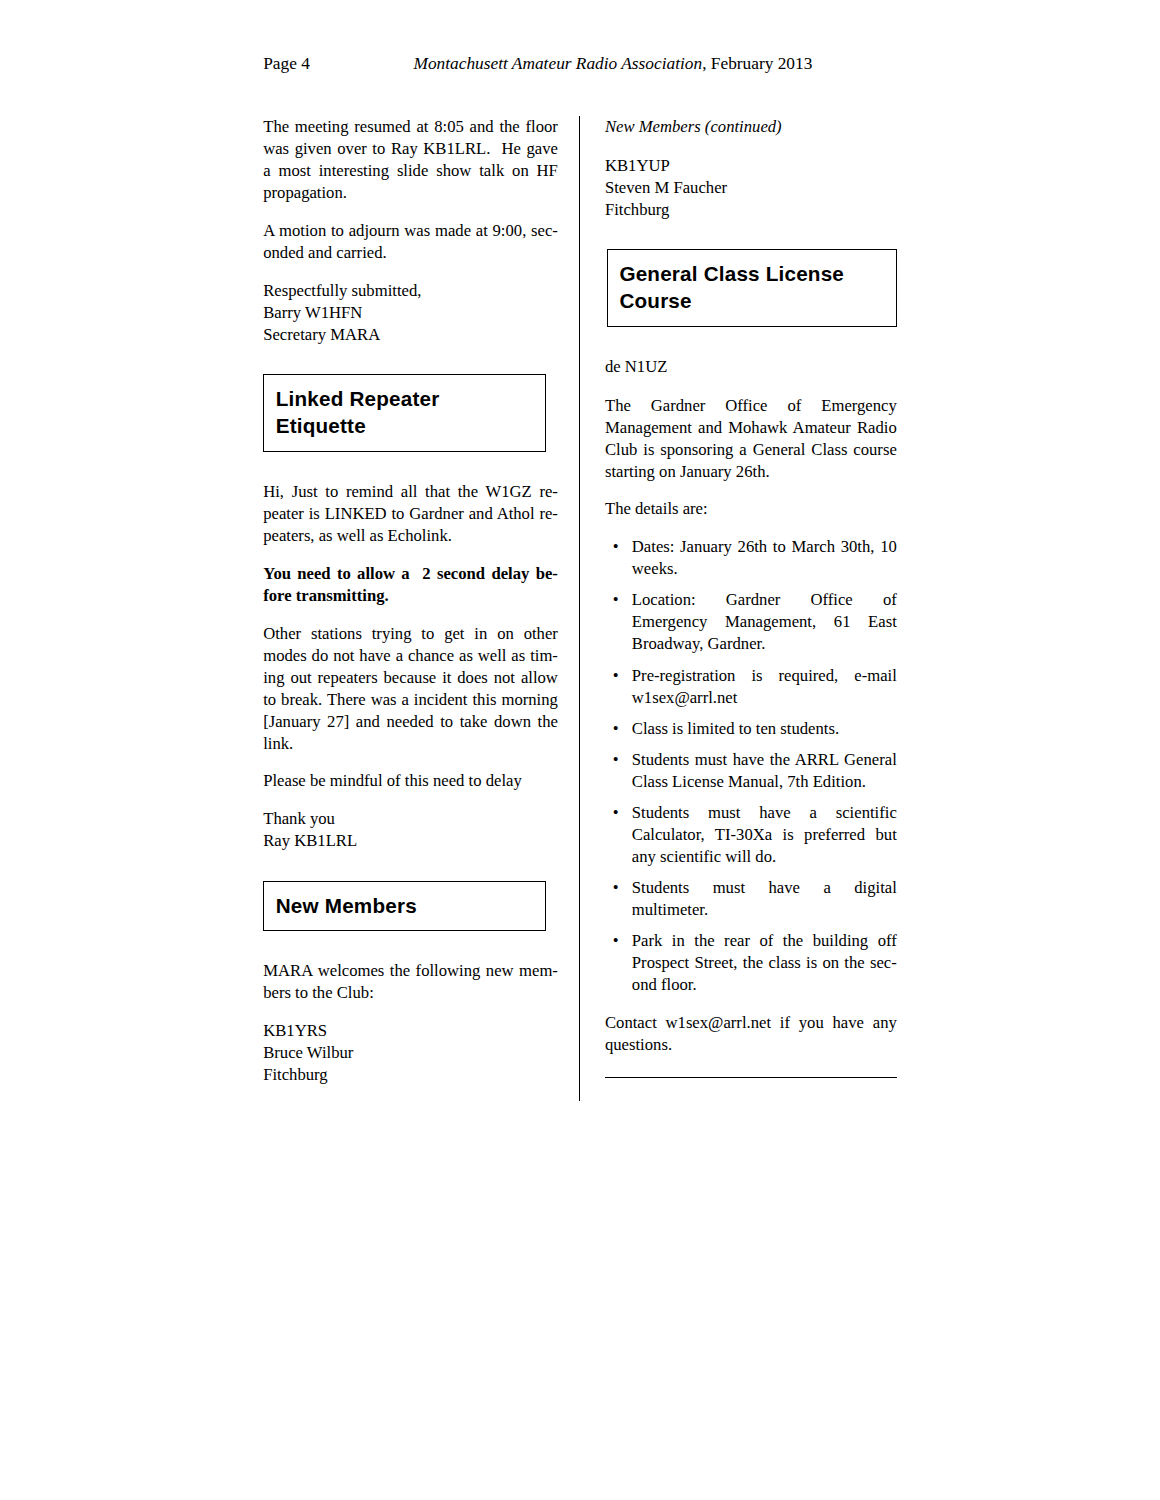Page 4
Montachusett Amateur Radio Association, February 2013
The meeting resumed at 8:05 and the floor was given over to Ray KB1LRL. He gave a most interesting slide show talk on HF propagation.
A motion to adjourn was made at 9:00, seconded and carried.
Respectfully submitted,
Barry W1HFN
Secretary MARA
Linked Repeater Etiquette
Hi, Just to remind all that the W1GZ repeater is LINKED to Gardner and Athol repeaters, as well as Echolink.
You need to allow a 2 second delay before transmitting.
Other stations trying to get in on other modes do not have a chance as well as timing out repeaters because it does not allow to break. There was a incident this morning [January 27] and needed to take down the link.
Please be mindful of this need to delay
Thank you
Ray KB1LRL
New Members
MARA welcomes the following new members to the Club:
KB1YRS
Bruce Wilbur
Fitchburg
New Members (continued)
KB1YUP
Steven M Faucher
Fitchburg
General Class License Course
de N1UZ
The Gardner Office of Emergency Management and Mohawk Amateur Radio Club is sponsoring a General Class course starting on January 26th.
The details are:
Dates: January 26th to March 30th, 10 weeks.
Location: Gardner Office of Emergency Management, 61 East Broadway, Gardner.
Pre-registration is required, e-mail w1sex@arrl.net
Class is limited to ten students.
Students must have the ARRL General Class License Manual, 7th Edition.
Students must have a scientific Calculator, TI-30Xa is preferred but any scientific will do.
Students must have a digital multimeter.
Park in the rear of the building off Prospect Street, the class is on the second floor.
Contact w1sex@arrl.net if you have any questions.